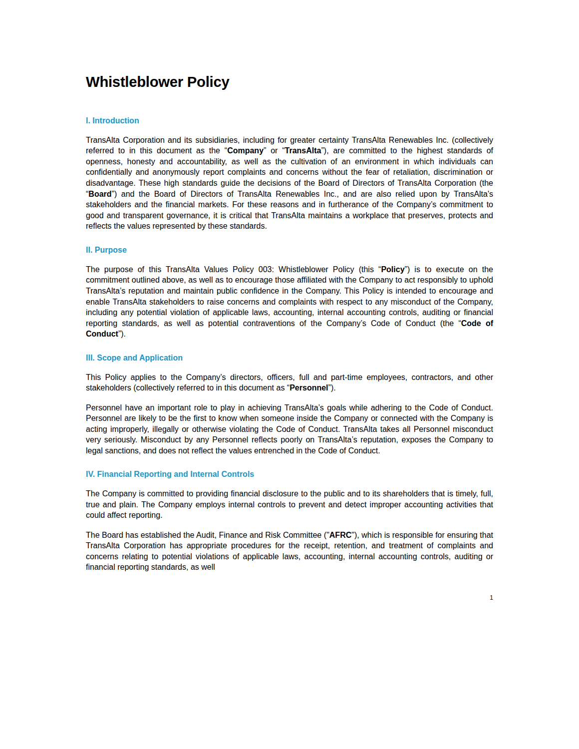Whistleblower Policy
I. Introduction
TransAlta Corporation and its subsidiaries, including for greater certainty TransAlta Renewables Inc. (collectively referred to in this document as the “Company” or “TransAlta”), are committed to the highest standards of openness, honesty and accountability, as well as the cultivation of an environment in which individuals can confidentially and anonymously report complaints and concerns without the fear of retaliation, discrimination or disadvantage. These high standards guide the decisions of the Board of Directors of TransAlta Corporation (the “Board”) and the Board of Directors of TransAlta Renewables Inc., and are also relied upon by TransAlta's stakeholders and the financial markets. For these reasons and in furtherance of the Company’s commitment to good and transparent governance, it is critical that TransAlta maintains a workplace that preserves, protects and reflects the values represented by these standards.
II. Purpose
The purpose of this TransAlta Values Policy 003: Whistleblower Policy (this “Policy”) is to execute on the commitment outlined above, as well as to encourage those affiliated with the Company to act responsibly to uphold TransAlta’s reputation and maintain public confidence in the Company. This Policy is intended to encourage and enable TransAlta stakeholders to raise concerns and complaints with respect to any misconduct of the Company, including any potential violation of applicable laws, accounting, internal accounting controls, auditing or financial reporting standards, as well as potential contraventions of the Company’s Code of Conduct (the “Code of Conduct”).
III. Scope and Application
This Policy applies to the Company’s directors, officers, full and part-time employees, contractors, and other stakeholders (collectively referred to in this document as “Personnel”).
Personnel have an important role to play in achieving TransAlta’s goals while adhering to the Code of Conduct. Personnel are likely to be the first to know when someone inside the Company or connected with the Company is acting improperly, illegally or otherwise violating the Code of Conduct. TransAlta takes all Personnel misconduct very seriously. Misconduct by any Personnel reflects poorly on TransAlta’s reputation, exposes the Company to legal sanctions, and does not reflect the values entrenched in the Code of Conduct.
IV. Financial Reporting and Internal Controls
The Company is committed to providing financial disclosure to the public and to its shareholders that is timely, full, true and plain. The Company employs internal controls to prevent and detect improper accounting activities that could affect reporting.
The Board has established the Audit, Finance and Risk Committee ("AFRC"), which is responsible for ensuring that TransAlta Corporation has appropriate procedures for the receipt, retention, and treatment of complaints and concerns relating to potential violations of applicable laws, accounting, internal accounting controls, auditing or financial reporting standards, as well
1